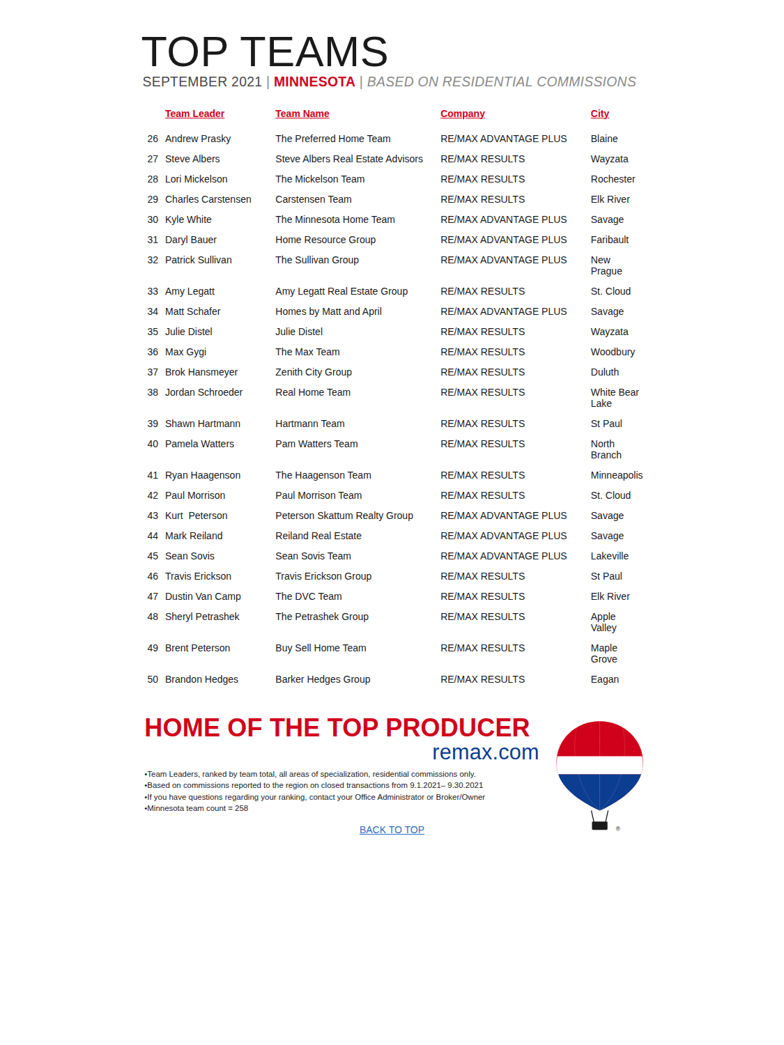TOP TEAMS
SEPTEMBER 2021 | MINNESOTA | BASED ON RESIDENTIAL COMMISSIONS
| | Team Leader | Team Name | Company | City |
| --- | --- | --- | --- | --- |
| 26 | Andrew Prasky | The Preferred Home Team | RE/MAX ADVANTAGE PLUS | Blaine |
| 27 | Steve Albers | Steve Albers Real Estate Advisors | RE/MAX RESULTS | Wayzata |
| 28 | Lori Mickelson | The Mickelson Team | RE/MAX RESULTS | Rochester |
| 29 | Charles Carstensen | Carstensen Team | RE/MAX RESULTS | Elk River |
| 30 | Kyle White | The Minnesota Home Team | RE/MAX ADVANTAGE PLUS | Savage |
| 31 | Daryl Bauer | Home Resource Group | RE/MAX ADVANTAGE PLUS | Faribault |
| 32 | Patrick Sullivan | The Sullivan Group | RE/MAX ADVANTAGE PLUS | New Prague |
| 33 | Amy Legatt | Amy Legatt Real Estate Group | RE/MAX RESULTS | St. Cloud |
| 34 | Matt Schafer | Homes by Matt and April | RE/MAX ADVANTAGE PLUS | Savage |
| 35 | Julie Distel | Julie Distel | RE/MAX RESULTS | Wayzata |
| 36 | Max Gygi | The Max Team | RE/MAX RESULTS | Woodbury |
| 37 | Brok Hansmeyer | Zenith City Group | RE/MAX RESULTS | Duluth |
| 38 | Jordan Schroeder | Real Home Team | RE/MAX RESULTS | White Bear Lake |
| 39 | Shawn Hartmann | Hartmann Team | RE/MAX RESULTS | St Paul |
| 40 | Pamela Watters | Pam Watters Team | RE/MAX RESULTS | North Branch |
| 41 | Ryan Haagenson | The Haagenson Team | RE/MAX RESULTS | Minneapolis |
| 42 | Paul Morrison | Paul Morrison Team | RE/MAX RESULTS | St. Cloud |
| 43 | Kurt Peterson | Peterson Skattum Realty Group | RE/MAX ADVANTAGE PLUS | Savage |
| 44 | Mark Reiland | Reiland Real Estate | RE/MAX ADVANTAGE PLUS | Savage |
| 45 | Sean Sovis | Sean Sovis Team | RE/MAX ADVANTAGE PLUS | Lakeville |
| 46 | Travis Erickson | Travis Erickson Group | RE/MAX RESULTS | St Paul |
| 47 | Dustin Van Camp | The DVC Team | RE/MAX RESULTS | Elk River |
| 48 | Sheryl Petrashek | The Petrashek Group | RE/MAX RESULTS | Apple Valley |
| 49 | Brent Peterson | Buy Sell Home Team | RE/MAX RESULTS | Maple Grove |
| 50 | Brandon Hedges | Barker Hedges Group | RE/MAX RESULTS | Eagan |
HOME OF THE TOP PRODUCER
remax.com
•Team Leaders, ranked by team total, all areas of specialization, residential commissions only.
•Based on commissions reported to the region on closed transactions from 9.1.2021– 9.30.2021
•If you have questions regarding your ranking, contact your Office Administrator or Broker/Owner
•Minnesota team count = 258
BACK TO TOP
®